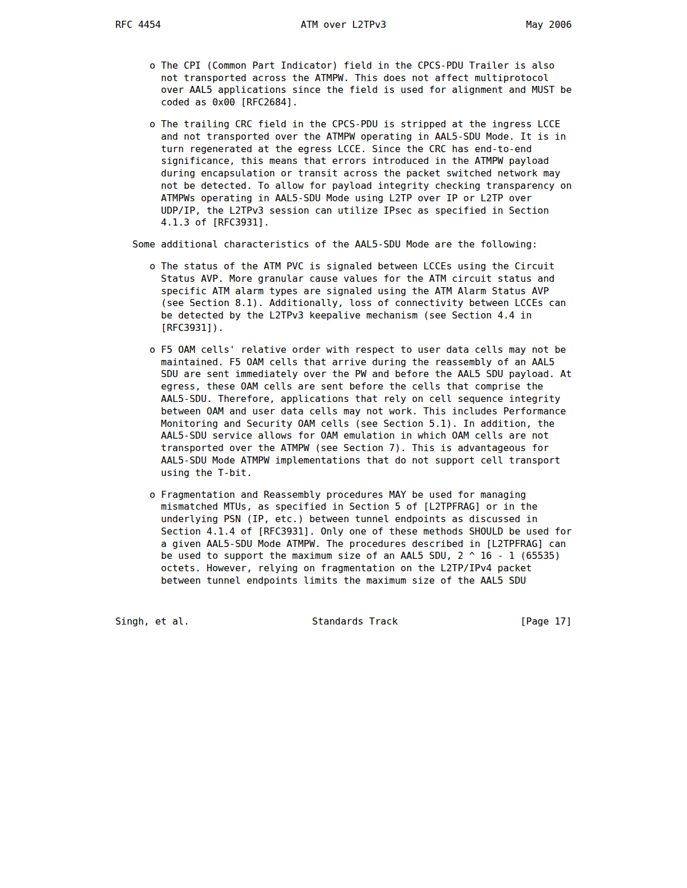RFC 4454 ATM over L2TPv3 May 2006
The CPI (Common Part Indicator) field in the CPCS-PDU Trailer is also not transported across the ATMPW. This does not affect multiprotocol over AAL5 applications since the field is used for alignment and MUST be coded as 0x00 [RFC2684].
The trailing CRC field in the CPCS-PDU is stripped at the ingress LCCE and not transported over the ATMPW operating in AAL5-SDU Mode. It is in turn regenerated at the egress LCCE. Since the CRC has end-to-end significance, this means that errors introduced in the ATMPW payload during encapsulation or transit across the packet switched network may not be detected. To allow for payload integrity checking transparency on ATMPWs operating in AAL5-SDU Mode using L2TP over IP or L2TP over UDP/IP, the L2TPv3 session can utilize IPsec as specified in Section 4.1.3 of [RFC3931].
Some additional characteristics of the AAL5-SDU Mode are the following:
The status of the ATM PVC is signaled between LCCEs using the Circuit Status AVP. More granular cause values for the ATM circuit status and specific ATM alarm types are signaled using the ATM Alarm Status AVP (see Section 8.1). Additionally, loss of connectivity between LCCEs can be detected by the L2TPv3 keepalive mechanism (see Section 4.4 in [RFC3931]).
F5 OAM cells' relative order with respect to user data cells may not be maintained. F5 OAM cells that arrive during the reassembly of an AAL5 SDU are sent immediately over the PW and before the AAL5 SDU payload. At egress, these OAM cells are sent before the cells that comprise the AAL5-SDU. Therefore, applications that rely on cell sequence integrity between OAM and user data cells may not work. This includes Performance Monitoring and Security OAM cells (see Section 5.1). In addition, the AAL5-SDU service allows for OAM emulation in which OAM cells are not transported over the ATMPW (see Section 7). This is advantageous for AAL5-SDU Mode ATMPW implementations that do not support cell transport using the T-bit.
Fragmentation and Reassembly procedures MAY be used for managing mismatched MTUs, as specified in Section 5 of [L2TPFRAG] or in the underlying PSN (IP, etc.) between tunnel endpoints as discussed in Section 4.1.4 of [RFC3931]. Only one of these methods SHOULD be used for a given AAL5-SDU Mode ATMPW. The procedures described in [L2TPFRAG] can be used to support the maximum size of an AAL5 SDU, 2 ^ 16 - 1 (65535) octets. However, relying on fragmentation on the L2TP/IPv4 packet between tunnel endpoints limits the maximum size of the AAL5 SDU
Singh, et al. Standards Track [Page 17]